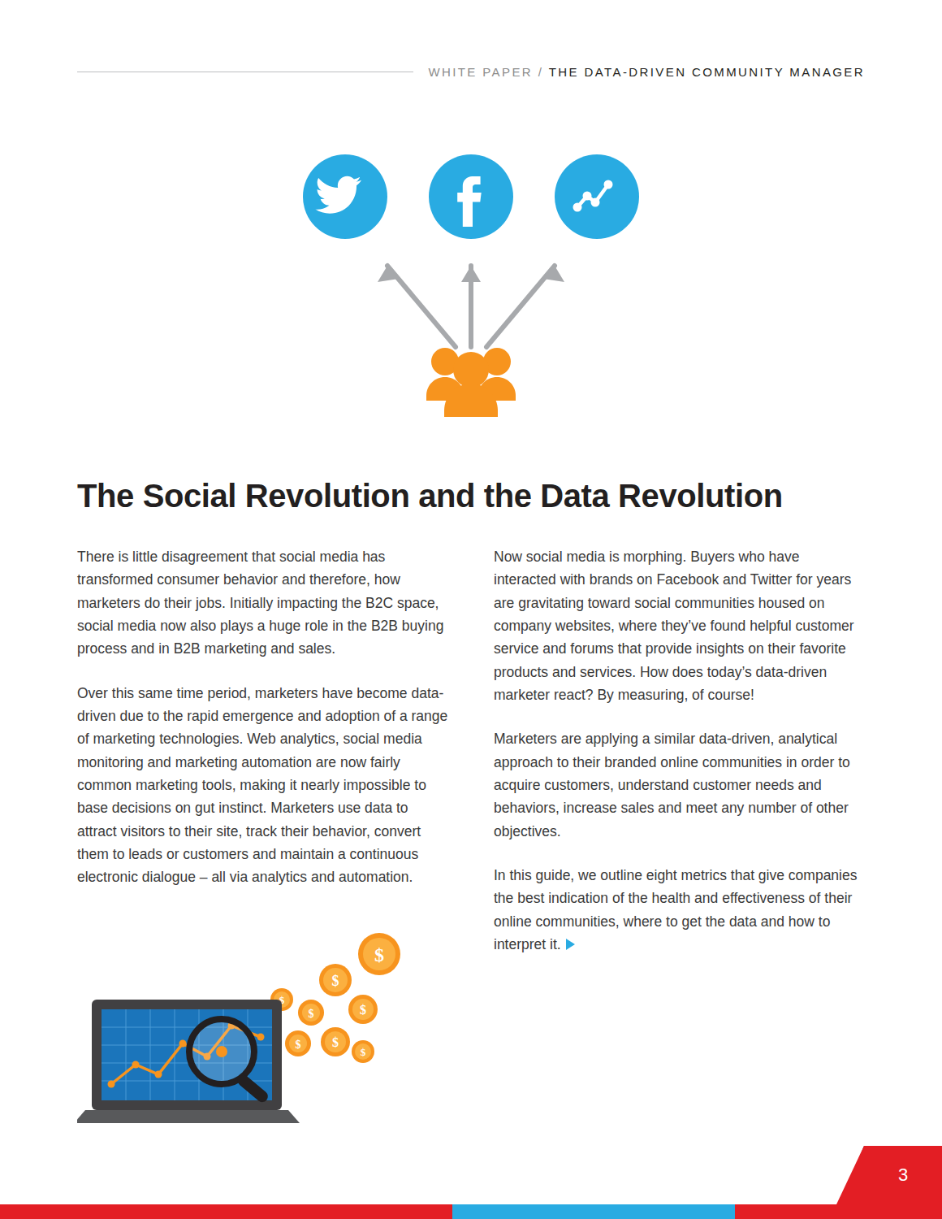White Paper / The Data-Driven Community Manager
The Social Revolution and the Data Revolution
There is little disagreement that social media has transformed consumer behavior and therefore, how marketers do their jobs. Initially impacting the B2C space, social media now also plays a huge role in the B2B buying process and in B2B marketing and sales.
Over this same time period, marketers have become data-driven due to the rapid emergence and adoption of a range of marketing technologies. Web analytics, social media monitoring and marketing automation are now fairly common marketing tools, making it nearly impossible to base decisions on gut instinct. Marketers use data to attract visitors to their site, track their behavior, convert them to leads or customers and maintain a continuous electronic dialogue – all via analytics and automation.
$ $ $ $ $ $ $ $ $
Now social media is morphing. Buyers who have interacted with brands on Facebook and Twitter for years are gravitating toward social communities housed on company websites, where they’ve found helpful customer service and forums that provide insights on their favorite products and services. How does today’s data-driven marketer react? By measuring, of course!
Marketers are applying a similar data-driven, analytical approach to their branded online communities in order to acquire customers, understand customer needs and behaviors, increase sales and meet any number of other objectives.
In this guide, we outline eight metrics that give companies the best indication of the health and effectiveness of their online communities, where to get the data and how to interpret it.
3